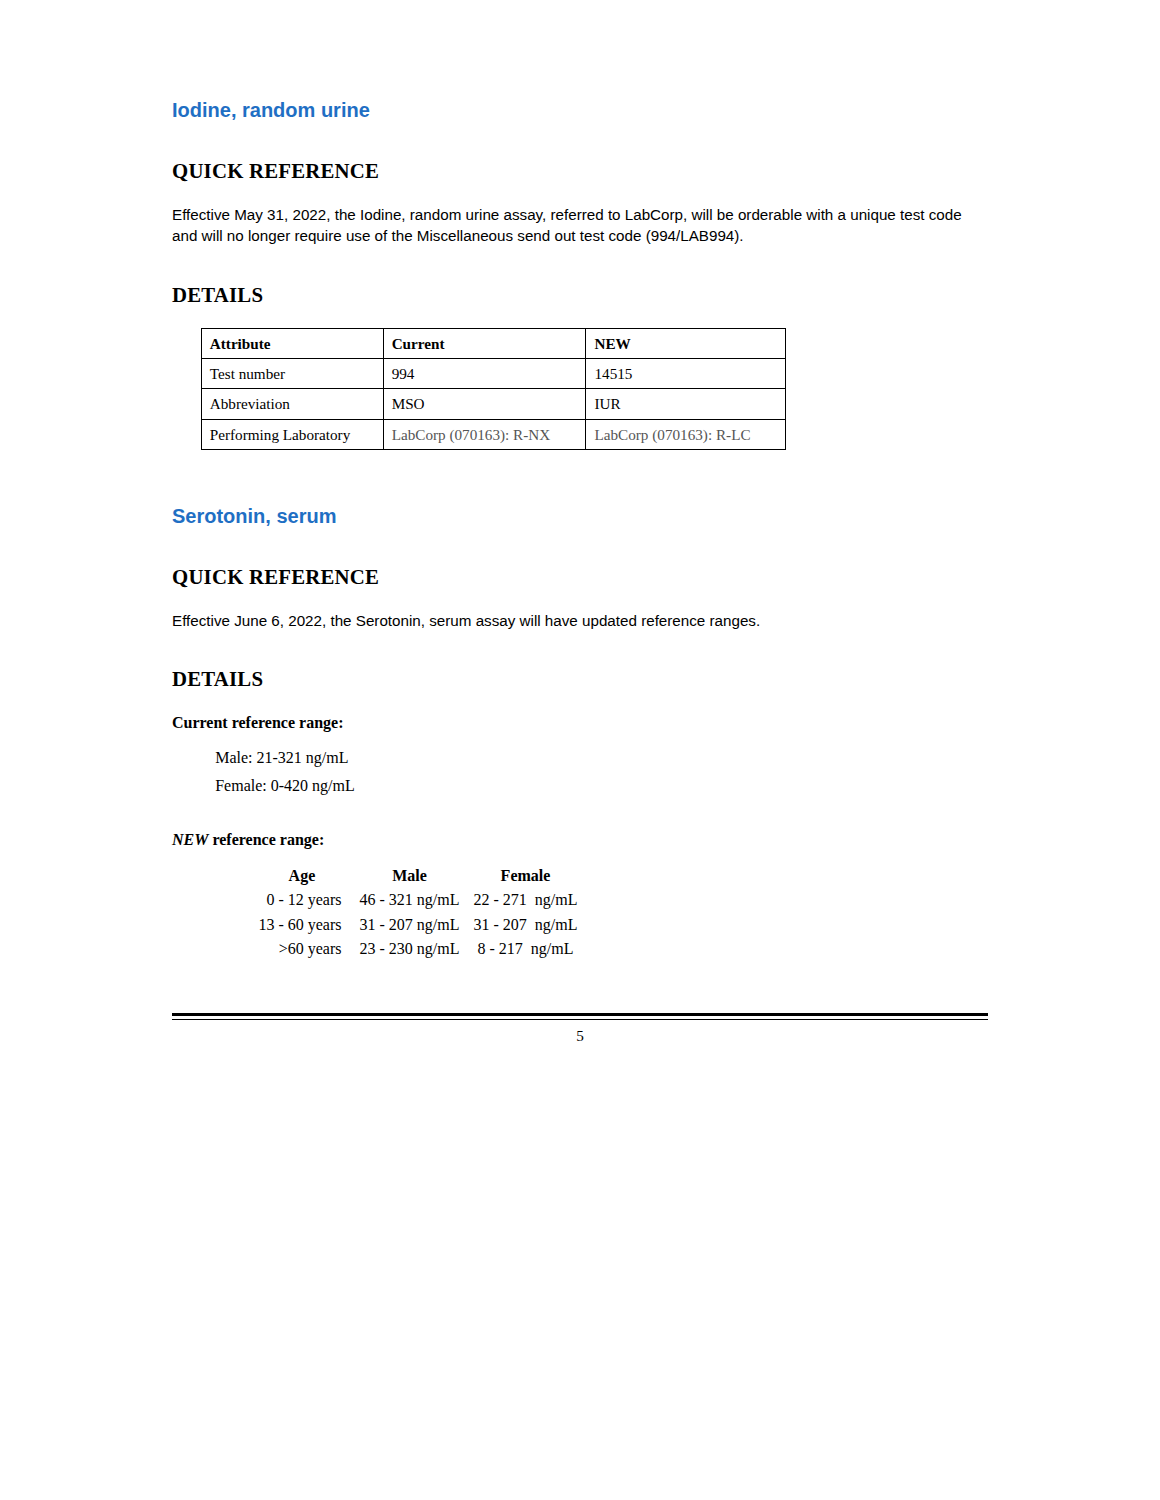Iodine, random urine
QUICK REFERENCE
Effective May 31, 2022, the Iodine, random urine assay, referred to LabCorp, will be orderable with a unique test code and will no longer require use of the Miscellaneous send out test code (994/LAB994).
DETAILS
| Attribute | Current | NEW |
| --- | --- | --- |
| Test number | 994 | 14515 |
| Abbreviation | MSO | IUR |
| Performing Laboratory | LabCorp (070163): R-NX | LabCorp (070163): R-LC |
Serotonin, serum
QUICK REFERENCE
Effective June 6, 2022, the Serotonin, serum assay will have updated reference ranges.
DETAILS
Current reference range:
Male: 21-321 ng/mL
Female: 0-420 ng/mL
NEW reference range:
| Age | Male | Female |
| --- | --- | --- |
| 0 - 12 years | 46 - 321 ng/mL | 22 - 271 ng/mL |
| 13 - 60 years | 31 - 207 ng/mL | 31 - 207 ng/mL |
| >60 years | 23 - 230 ng/mL | 8 - 217 ng/mL |
5